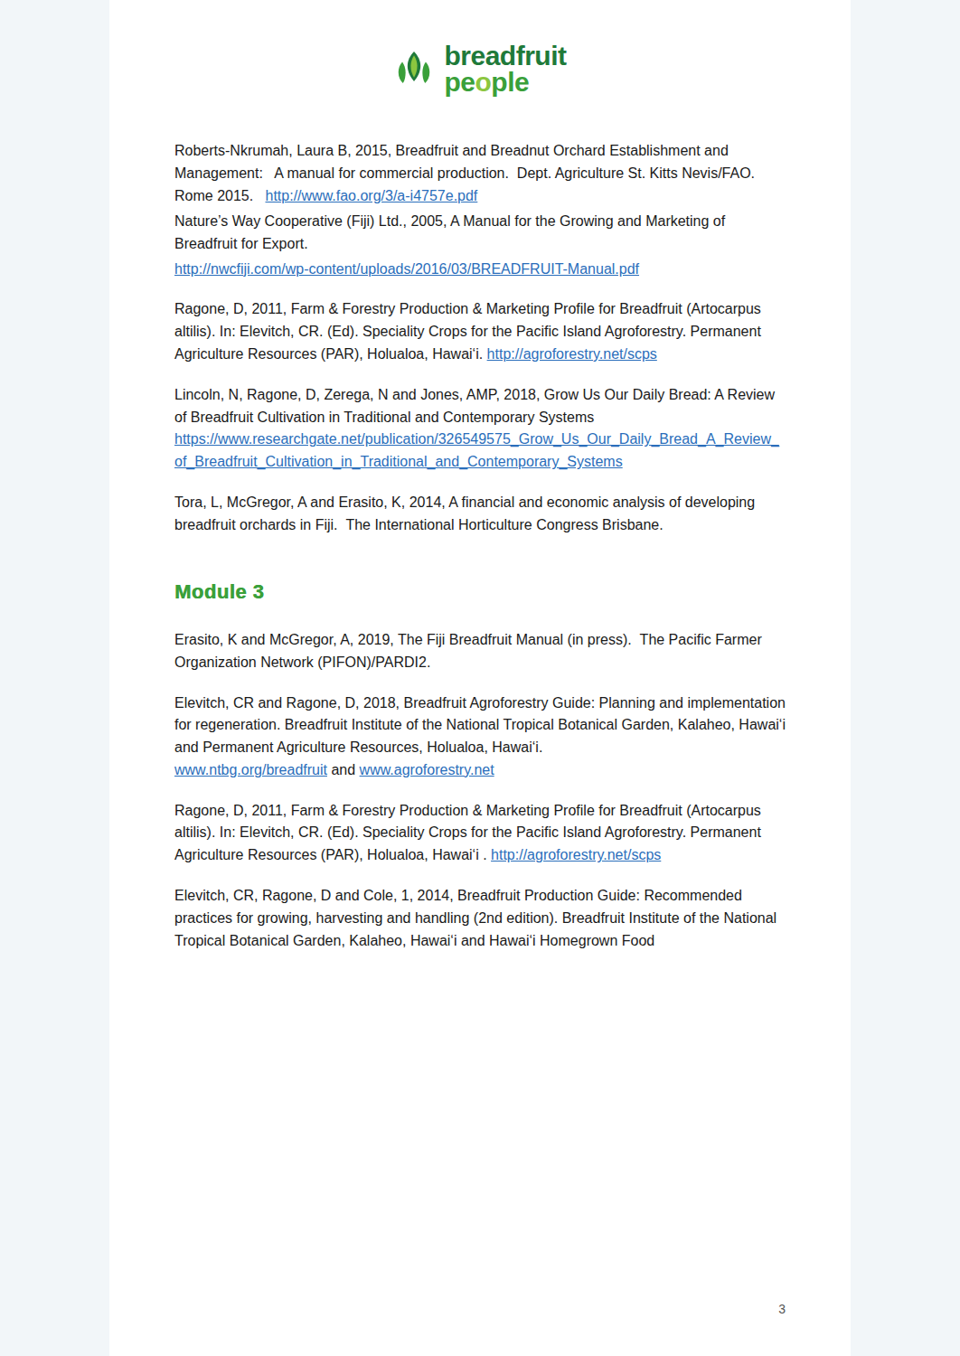breadfruit people
Roberts-Nkrumah, Laura B, 2015, Breadfruit and Breadnut Orchard Establishment and Management: A manual for commercial production. Dept. Agriculture St. Kitts Nevis/FAO. Rome 2015. http://www.fao.org/3/a-i4757e.pdf
Nature’s Way Cooperative (Fiji) Ltd., 2005, A Manual for the Growing and Marketing of Breadfruit for Export.
http://nwcfiji.com/wp-content/uploads/2016/03/BREADFRUIT-Manual.pdf
Ragone, D, 2011, Farm & Forestry Production & Marketing Profile for Breadfruit (Artocarpus altilis). In: Elevitch, CR. (Ed). Speciality Crops for the Pacific Island Agroforestry. Permanent Agriculture Resources (PAR), Holualoa, Hawai‘i. http://agroforestry.net/scps
Lincoln, N, Ragone, D, Zerega, N and Jones, AMP, 2018, Grow Us Our Daily Bread: A Review of Breadfruit Cultivation in Traditional and Contemporary Systems
https://www.researchgate.net/publication/326549575_Grow_Us_Our_Daily_Bread_A_Review_of_Breadfruit_Cultivation_in_Traditional_and_Contemporary_Systems
Tora, L, McGregor, A and Erasito, K, 2014, A financial and economic analysis of developing breadfruit orchards in Fiji. The International Horticulture Congress Brisbane.
Module 3
Erasito, K and McGregor, A, 2019, The Fiji Breadfruit Manual (in press). The Pacific Farmer Organization Network (PIFON)/PARDI2.
Elevitch, CR and Ragone, D, 2018, Breadfruit Agroforestry Guide: Planning and implementation for regeneration. Breadfruit Institute of the National Tropical Botanical Garden, Kalaheo, Hawai‘i and Permanent Agriculture Resources, Holualoa, Hawai‘i.
www.ntbg.org/breadfruit and www.agroforestry.net
Ragone, D, 2011, Farm & Forestry Production & Marketing Profile for Breadfruit (Artocarpus altilis). In: Elevitch, CR. (Ed). Speciality Crops for the Pacific Island Agroforestry. Permanent Agriculture Resources (PAR), Holualoa, Hawai‘i . http://agroforestry.net/scps
Elevitch, CR, Ragone, D and Cole, 1, 2014, Breadfruit Production Guide: Recommended practices for growing, harvesting and handling (2nd edition). Breadfruit Institute of the National Tropical Botanical Garden, Kalaheo, Hawai‘i and Hawai‘i Homegrown Food
3